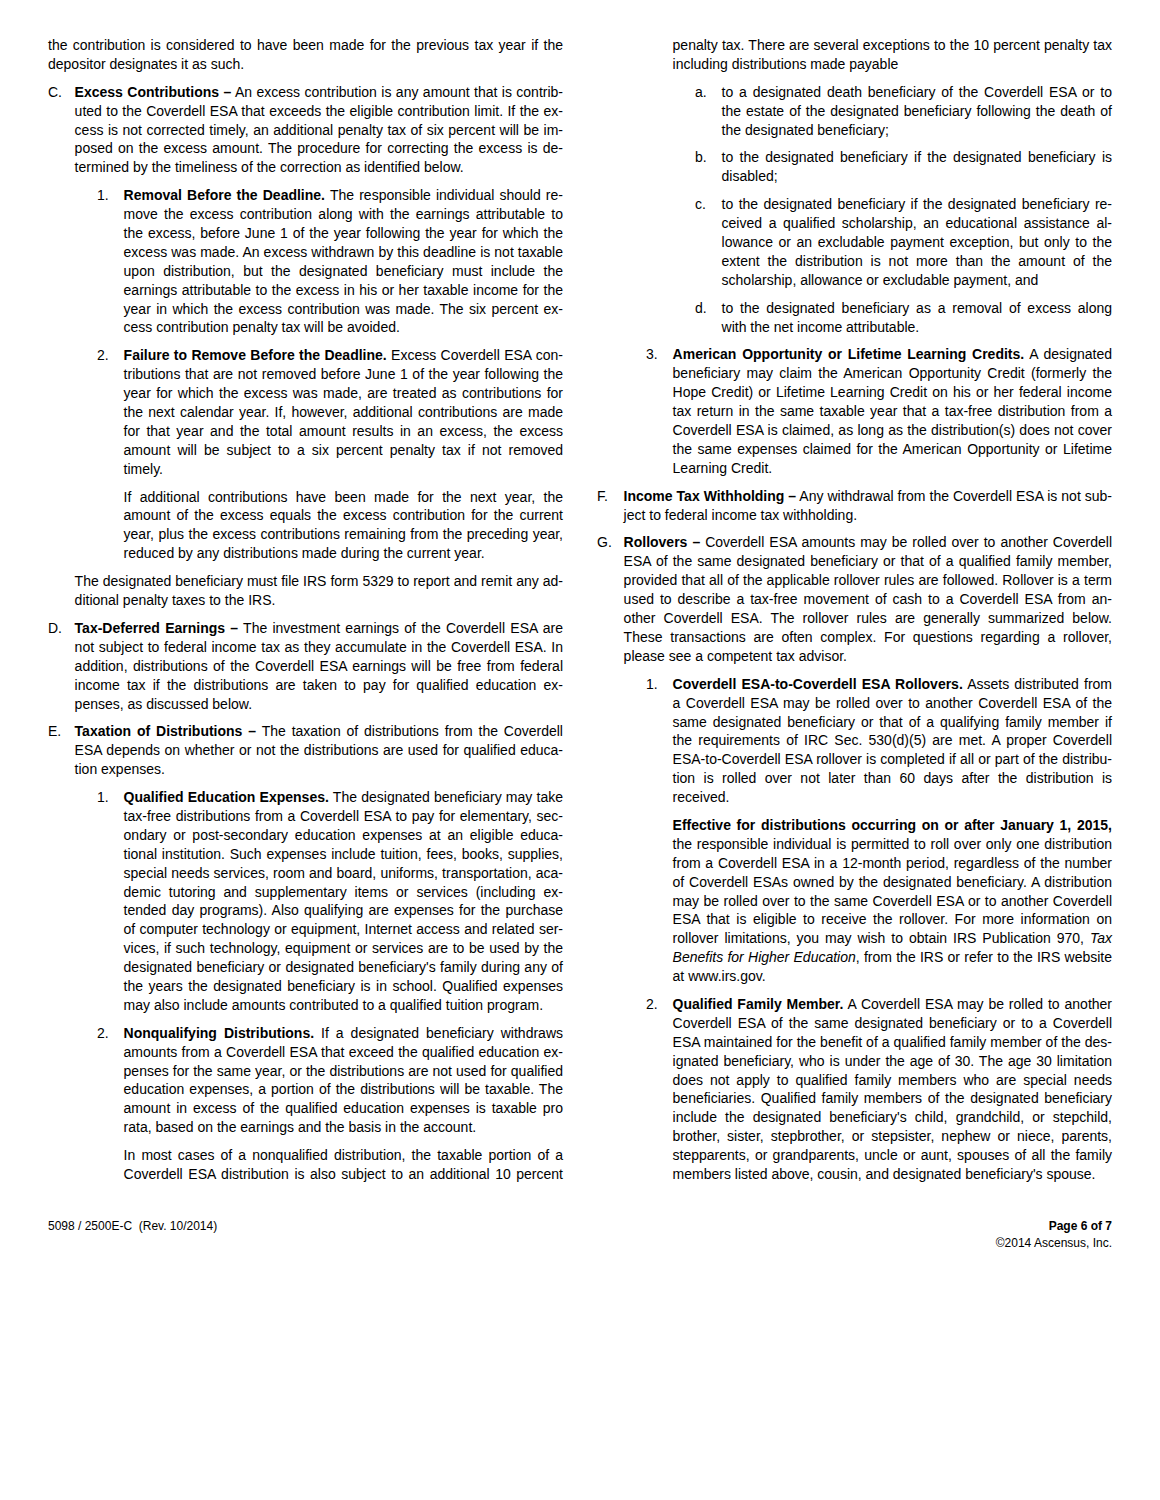the contribution is considered to have been made for the previous tax year if the depositor designates it as such.
C. Excess Contributions – An excess contribution is any amount that is contributed to the Coverdell ESA that exceeds the eligible contribution limit. If the excess is not corrected timely, an additional penalty tax of six percent will be imposed on the excess amount. The procedure for correcting the excess is determined by the timeliness of the correction as identified below.
1. Removal Before the Deadline. The responsible individual should remove the excess contribution along with the earnings attributable to the excess, before June 1 of the year following the year for which the excess was made. An excess withdrawn by this deadline is not taxable upon distribution, but the designated beneficiary must include the earnings attributable to the excess in his or her taxable income for the year in which the excess contribution was made. The six percent excess contribution penalty tax will be avoided.
2. Failure to Remove Before the Deadline. Excess Coverdell ESA contributions that are not removed before June 1 of the year following the year for which the excess was made, are treated as contributions for the next calendar year. If, however, additional contributions are made for that year and the total amount results in an excess, the excess amount will be subject to a six percent penalty tax if not removed timely.
If additional contributions have been made for the next year, the amount of the excess equals the excess contribution for the current year, plus the excess contributions remaining from the preceding year, reduced by any distributions made during the current year.
The designated beneficiary must file IRS form 5329 to report and remit any additional penalty taxes to the IRS.
D. Tax-Deferred Earnings – The investment earnings of the Coverdell ESA are not subject to federal income tax as they accumulate in the Coverdell ESA. In addition, distributions of the Coverdell ESA earnings will be free from federal income tax if the distributions are taken to pay for qualified education expenses, as discussed below.
E. Taxation of Distributions – The taxation of distributions from the Coverdell ESA depends on whether or not the distributions are used for qualified education expenses.
1. Qualified Education Expenses. The designated beneficiary may take tax-free distributions from a Coverdell ESA to pay for elementary, secondary or post-secondary education expenses at an eligible educational institution. Such expenses include tuition, fees, books, supplies, special needs services, room and board, uniforms, transportation, academic tutoring and supplementary items or services (including extended day programs). Also qualifying are expenses for the purchase of computer technology or equipment, Internet access and related services, if such technology, equipment or services are to be used by the designated beneficiary or designated beneficiary's family during any of the years the designated beneficiary is in school. Qualified expenses may also include amounts contributed to a qualified tuition program.
2. Nonqualifying Distributions. If a designated beneficiary withdraws amounts from a Coverdell ESA that exceed the qualified education expenses for the same year, or the distributions are not used for qualified education expenses, a portion of the distributions will be taxable. The amount in excess of the qualified education expenses is taxable pro rata, based on the earnings and the basis in the account.
In most cases of a nonqualified distribution, the taxable portion of a Coverdell ESA distribution is also subject to an additional 10 percent penalty tax. There are several exceptions to the 10 percent penalty tax including distributions made payable
a. to a designated death beneficiary of the Coverdell ESA or to the estate of the designated beneficiary following the death of the designated beneficiary;
b. to the designated beneficiary if the designated beneficiary is disabled;
c. to the designated beneficiary if the designated beneficiary received a qualified scholarship, an educational assistance allowance or an excludable payment exception, but only to the extent the distribution is not more than the amount of the scholarship, allowance or excludable payment, and
d. to the designated beneficiary as a removal of excess along with the net income attributable.
3. American Opportunity or Lifetime Learning Credits. A designated beneficiary may claim the American Opportunity Credit (formerly the Hope Credit) or Lifetime Learning Credit on his or her federal income tax return in the same taxable year that a tax-free distribution from a Coverdell ESA is claimed, as long as the distribution(s) does not cover the same expenses claimed for the American Opportunity or Lifetime Learning Credit.
F. Income Tax Withholding – Any withdrawal from the Coverdell ESA is not subject to federal income tax withholding.
G. Rollovers – Coverdell ESA amounts may be rolled over to another Coverdell ESA of the same designated beneficiary or that of a qualified family member, provided that all of the applicable rollover rules are followed. Rollover is a term used to describe a tax-free movement of cash to a Coverdell ESA from another Coverdell ESA. The rollover rules are generally summarized below. These transactions are often complex. For questions regarding a rollover, please see a competent tax advisor.
1. Coverdell ESA-to-Coverdell ESA Rollovers. Assets distributed from a Coverdell ESA may be rolled over to another Coverdell ESA of the same designated beneficiary or that of a qualifying family member if the requirements of IRC Sec. 530(d)(5) are met. A proper Coverdell ESA-to-Coverdell ESA rollover is completed if all or part of the distribution is rolled over not later than 60 days after the distribution is received.
Effective for distributions occurring on or after January 1, 2015, the responsible individual is permitted to roll over only one distribution from a Coverdell ESA in a 12-month period, regardless of the number of Coverdell ESAs owned by the designated beneficiary. A distribution may be rolled over to the same Coverdell ESA or to another Coverdell ESA that is eligible to receive the rollover. For more information on rollover limitations, you may wish to obtain IRS Publication 970, Tax Benefits for Higher Education, from the IRS or refer to the IRS website at www.irs.gov.
2. Qualified Family Member. A Coverdell ESA may be rolled to another Coverdell ESA of the same designated beneficiary or to a Coverdell ESA maintained for the benefit of a qualified family member of the designated beneficiary, who is under the age of 30. The age 30 limitation does not apply to qualified family members who are special needs beneficiaries. Qualified family members of the designated beneficiary include the designated beneficiary's child, grandchild, or stepchild, brother, sister, stepbrother, or stepsister, nephew or niece, parents, stepparents, or grandparents, uncle or aunt, spouses of all the family members listed above, cousin, and designated beneficiary's spouse.
5098 / 2500E-C (Rev. 10/2014)
Page 6 of 7
©2014 Ascensus, Inc.